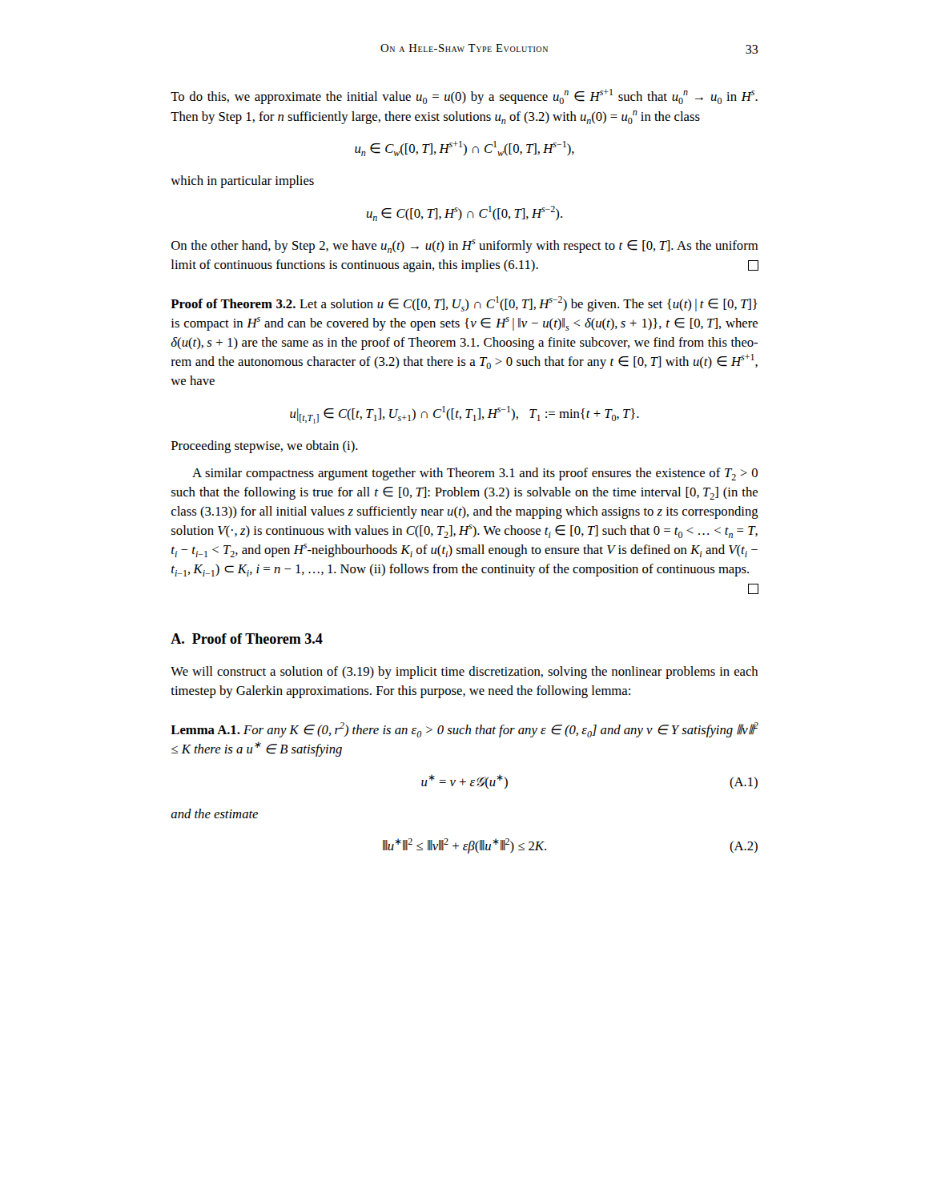On a Hele-Shaw Type Evolution 33
To do this, we approximate the initial value u0 = u(0) by a sequence u0n ∈ Hs+1 such that u0n → u0 in Hs. Then by Step 1, for n sufficiently large, there exist solutions un of (3.2) with un(0) = u0n in the class
un ∈ Cw([0, T], Hs+1) ∩ C1w([0, T], Hs−1),
which in particular implies
un ∈ C([0, T], Hs) ∩ C1([0, T], Hs−2).
On the other hand, by Step 2, we have un(t) → u(t) in Hs uniformly with respect to t ∈ [0, T]. As the uniform limit of continuous functions is continuous again, this implies (6.11).
Proof of Theorem 3.2. Let a solution u ∈ C([0, T], Us) ∩ C1([0, T], Hs−2) be given. The set {u(t) | t ∈ [0, T]} is compact in Hs and can be covered by the open sets {v ∈ Hs | ‖v − u(t)‖s < δ(u(t), s + 1)}, t ∈ [0, T], where δ(u(t), s + 1) are the same as in the proof of Theorem 3.1. Choosing a finite subcover, we find from this theorem and the autonomous character of (3.2) that there is a T0 > 0 such that for any t ∈ [0, T] with u(t) ∈ Hs+1, we have
u|[t,T1] ∈ C([t, T1], Us+1) ∩ C1([t, T1], Hs−1), T1 := min{t + T0, T}.
Proceeding stepwise, we obtain (i).
A similar compactness argument together with Theorem 3.1 and its proof ensures the existence of T2 > 0 such that the following is true for all t ∈ [0, T]: Problem (3.2) is solvable on the time interval [0, T2] (in the class (3.13)) for all initial values z sufficiently near u(t), and the mapping which assigns to z its corresponding solution V(·, z) is continuous with values in C([0, T2], Hs). We choose ti ∈ [0, T] such that 0 = t0 < … < tn = T, ti − ti−1 < T2, and open Hs-neighbourhoods Ki of u(ti) small enough to ensure that V is defined on Ki and V(ti − ti−1, Ki−1) ⊂ Ki, i = n − 1, …, 1. Now (ii) follows from the continuity of the composition of continuous maps.
A. Proof of Theorem 3.4
We will construct a solution of (3.19) by implicit time discretization, solving the nonlinear problems in each timestep by Galerkin approximations. For this purpose, we need the following lemma:
Lemma A.1. For any K ∈ (0, r2) there is an ε0 > 0 such that for any ε ∈ (0, ε0] and any v ∈ Y satisfying ⦀v⦀2 ≤ K there is a u∗ ∈ B satisfying
u∗ = v + ε𝒢(u∗) (A.1)
and the estimate
⦀u∗⦀2 ≤ ⦀v⦀2 + εβ(⦀u∗⦀2) ≤ 2K. (A.2)